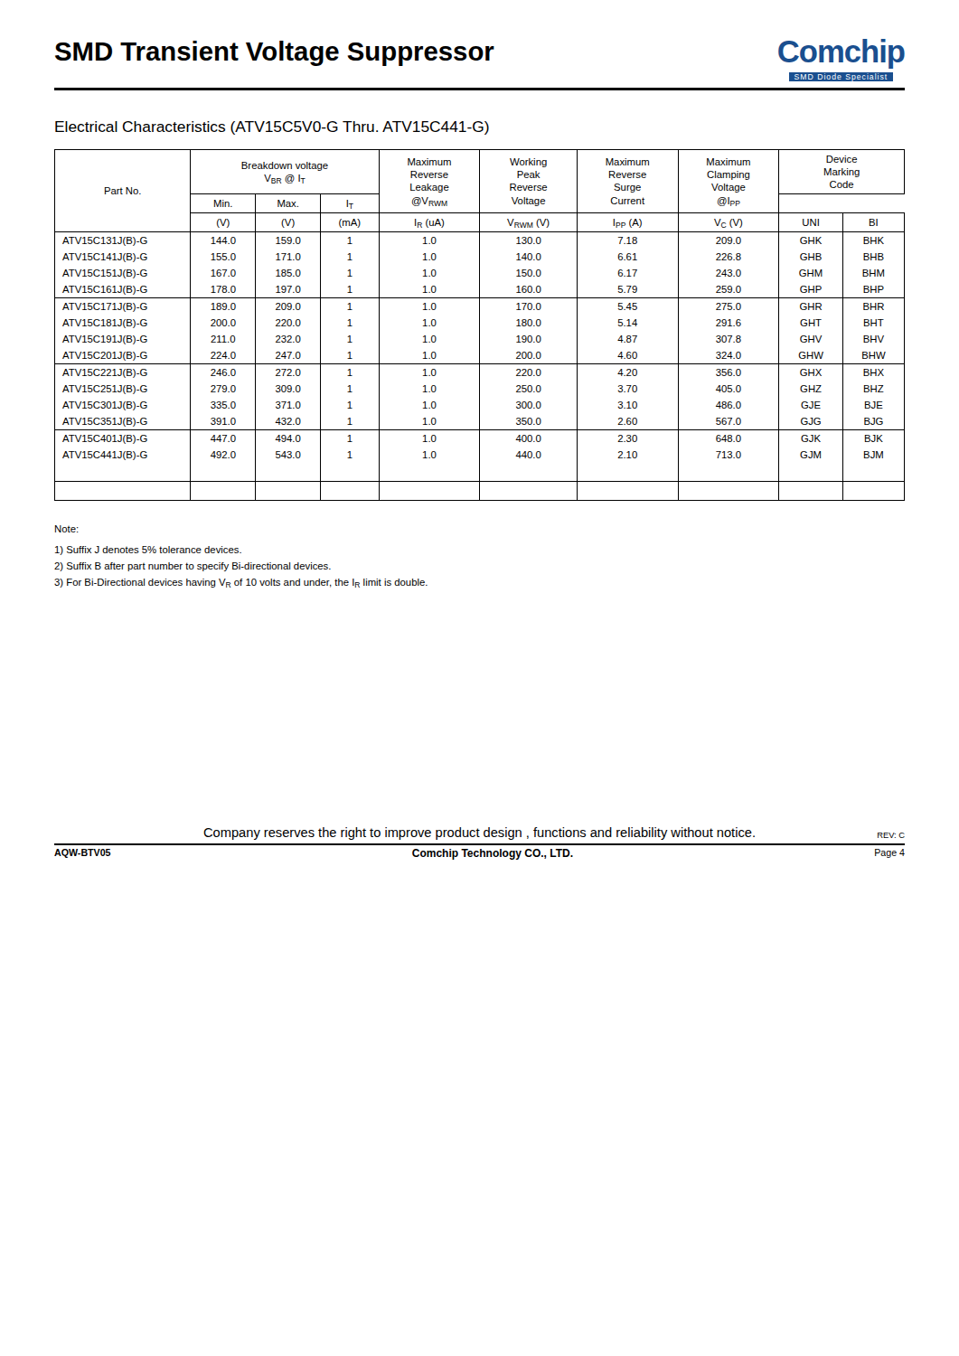SMD Transient Voltage Suppressor
Comchip
SMD Diode Specialist
Electrical Characteristics (ATV15C5V0-G Thru. ATV15C441-G)
| Part No. | Breakdown voltage V BR @ I T | Maximum Reverse Leakage @V RWM | Working Peak Reverse Voltage | Maximum Reverse Surge Current | Maximum Clamping Voltage @I PP | Device Marking Code |
| --- | --- | --- | --- | --- | --- | --- |
| Min. | Max. | I T |
| (V) | (V) | (mA) | I R (uA) | V RWM (V) | I PP (A) | V C (V) | UNI | BI |
| ATV15C131J(B)-G | 144.0 | 159.0 | 1 | 1.0 | 130.0 | 7.18 | 209.0 | GHK | BHK |
| ATV15C141J(B)-G | 155.0 | 171.0 | 1 | 1.0 | 140.0 | 6.61 | 226.8 | GHB | BHB |
| ATV15C151J(B)-G | 167.0 | 185.0 | 1 | 1.0 | 150.0 | 6.17 | 243.0 | GHM | BHM |
| ATV15C161J(B)-G | 178.0 | 197.0 | 1 | 1.0 | 160.0 | 5.79 | 259.0 | GHP | BHP |
| ATV15C171J(B)-G | 189.0 | 209.0 | 1 | 1.0 | 170.0 | 5.45 | 275.0 | GHR | BHR |
| ATV15C181J(B)-G | 200.0 | 220.0 | 1 | 1.0 | 180.0 | 5.14 | 291.6 | GHT | BHT |
| ATV15C191J(B)-G | 211.0 | 232.0 | 1 | 1.0 | 190.0 | 4.87 | 307.8 | GHV | BHV |
| ATV15C201J(B)-G | 224.0 | 247.0 | 1 | 1.0 | 200.0 | 4.60 | 324.0 | GHW | BHW |
| ATV15C221J(B)-G | 246.0 | 272.0 | 1 | 1.0 | 220.0 | 4.20 | 356.0 | GHX | BHX |
| ATV15C251J(B)-G | 279.0 | 309.0 | 1 | 1.0 | 250.0 | 3.70 | 405.0 | GHZ | BHZ |
| ATV15C301J(B)-G | 335.0 | 371.0 | 1 | 1.0 | 300.0 | 3.10 | 486.0 | GJE | BJE |
| ATV15C351J(B)-G | 391.0 | 432.0 | 1 | 1.0 | 350.0 | 2.60 | 567.0 | GJG | BJG |
| ATV15C401J(B)-G | 447.0 | 494.0 | 1 | 1.0 | 400.0 | 2.30 | 648.0 | GJK | BJK |
| ATV15C441J(B)-G | 492.0 | 543.0 | 1 | 1.0 | 440.0 | 2.10 | 713.0 | GJM | BJM |
Note:
1) Suffix J denotes 5% tolerance devices.
2) Suffix B after part number to specify Bi-directional devices.
3) For Bi-Directional devices having VR of 10 volts and under, the IR limit is double.
Company reserves the right to improve product design , functions and reliability without notice. REV: C
AQW-BTV05
Comchip Technology CO., LTD.
Page 4